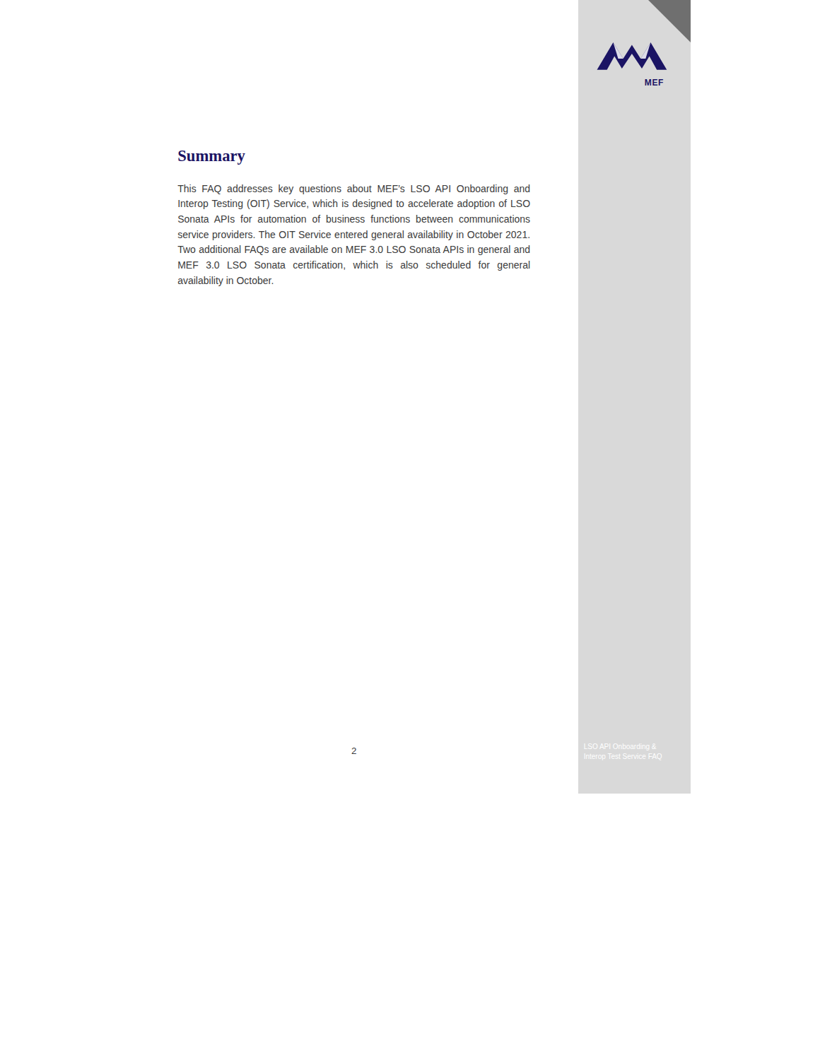MEF
Summary
This FAQ addresses key questions about MEF’s LSO API Onboarding and Interop Testing (OIT) Service, which is designed to accelerate adoption of LSO Sonata APIs for automation of business functions between communications service providers. The OIT Service entered general availability in October 2021. Two additional FAQs are available on MEF 3.0 LSO Sonata APIs in general and MEF 3.0 LSO Sonata certification, which is also scheduled for general availability in October.
2
LSO API Onboarding &
Interop Test Service FAQ